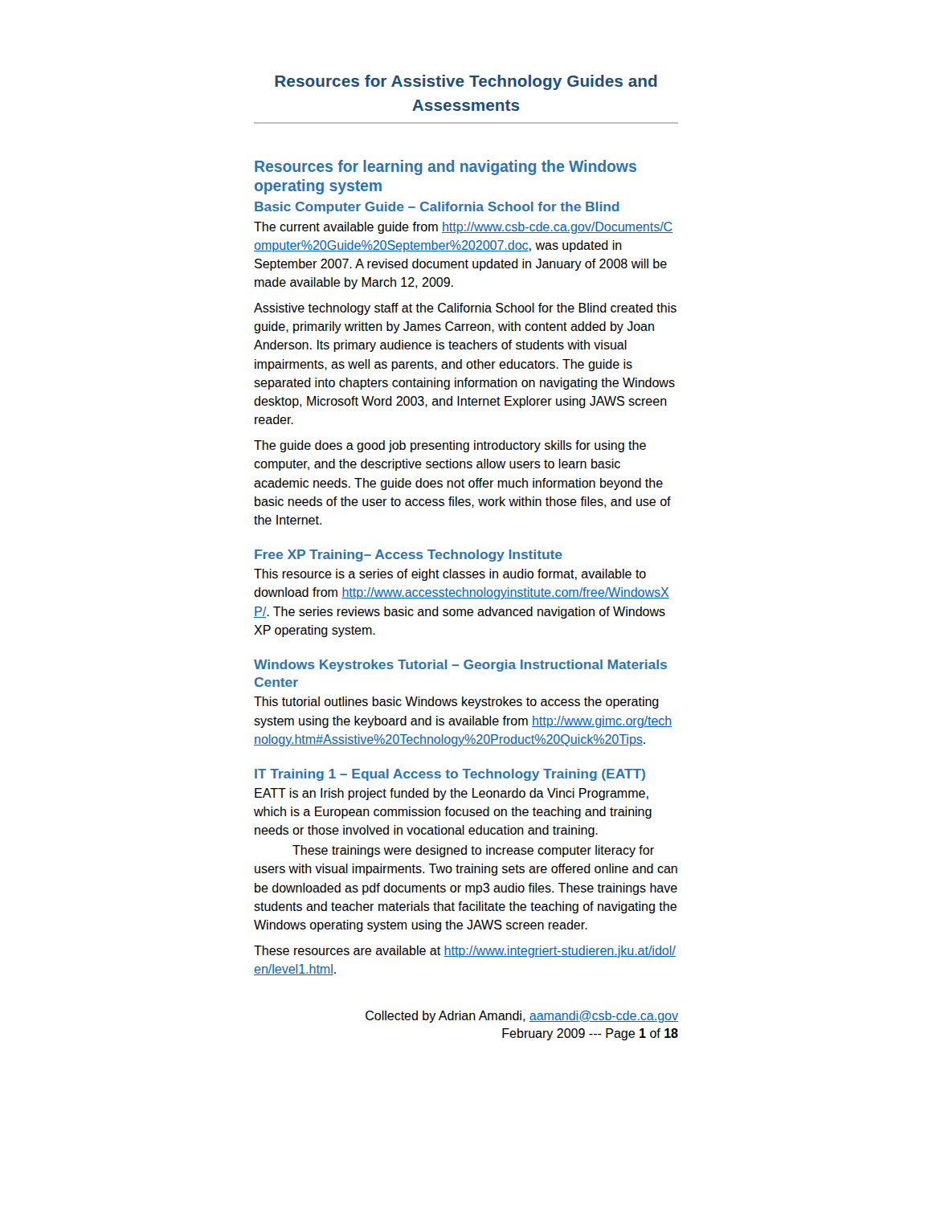Resources for Assistive Technology Guides and Assessments
Resources for learning and navigating the Windows operating system
Basic Computer Guide – California School for the Blind
The current available guide from http://www.csb-cde.ca.gov/Documents/Computer%20Guide%20September%202007.doc, was updated in September 2007. A revised document updated in January of 2008 will be made available by March 12, 2009.
Assistive technology staff at the California School for the Blind created this guide, primarily written by James Carreon, with content added by Joan Anderson. Its primary audience is teachers of students with visual impairments, as well as parents, and other educators. The guide is separated into chapters containing information on navigating the Windows desktop, Microsoft Word 2003, and Internet Explorer using JAWS screen reader.
The guide does a good job presenting introductory skills for using the computer, and the descriptive sections allow users to learn basic academic needs. The guide does not offer much information beyond the basic needs of the user to access files, work within those files, and use of the Internet.
Free XP Training– Access Technology Institute
This resource is a series of eight classes in audio format, available to download from http://www.accesstechnologyinstitute.com/free/WindowsXP/. The series reviews basic and some advanced navigation of Windows XP operating system.
Windows Keystrokes Tutorial – Georgia Instructional Materials Center
This tutorial outlines basic Windows keystrokes to access the operating system using the keyboard and is available from http://www.gimc.org/technology.htm#Assistive%20Technology%20Product%20Quick%20Tips.
IT Training 1 – Equal Access to Technology Training (EATT)
EATT is an Irish project funded by the Leonardo da Vinci Programme, which is a European commission focused on the teaching and training needs or those involved in vocational education and training.
These trainings were designed to increase computer literacy for users with visual impairments. Two training sets are offered online and can be downloaded as pdf documents or mp3 audio files. These trainings have students and teacher materials that facilitate the teaching of navigating the Windows operating system using the JAWS screen reader.
These resources are available at http://www.integriert-studieren.jku.at/idol/en/level1.html.
Collected by Adrian Amandi, aamandi@csb-cde.ca.gov February 2009 --- Page 1 of 18